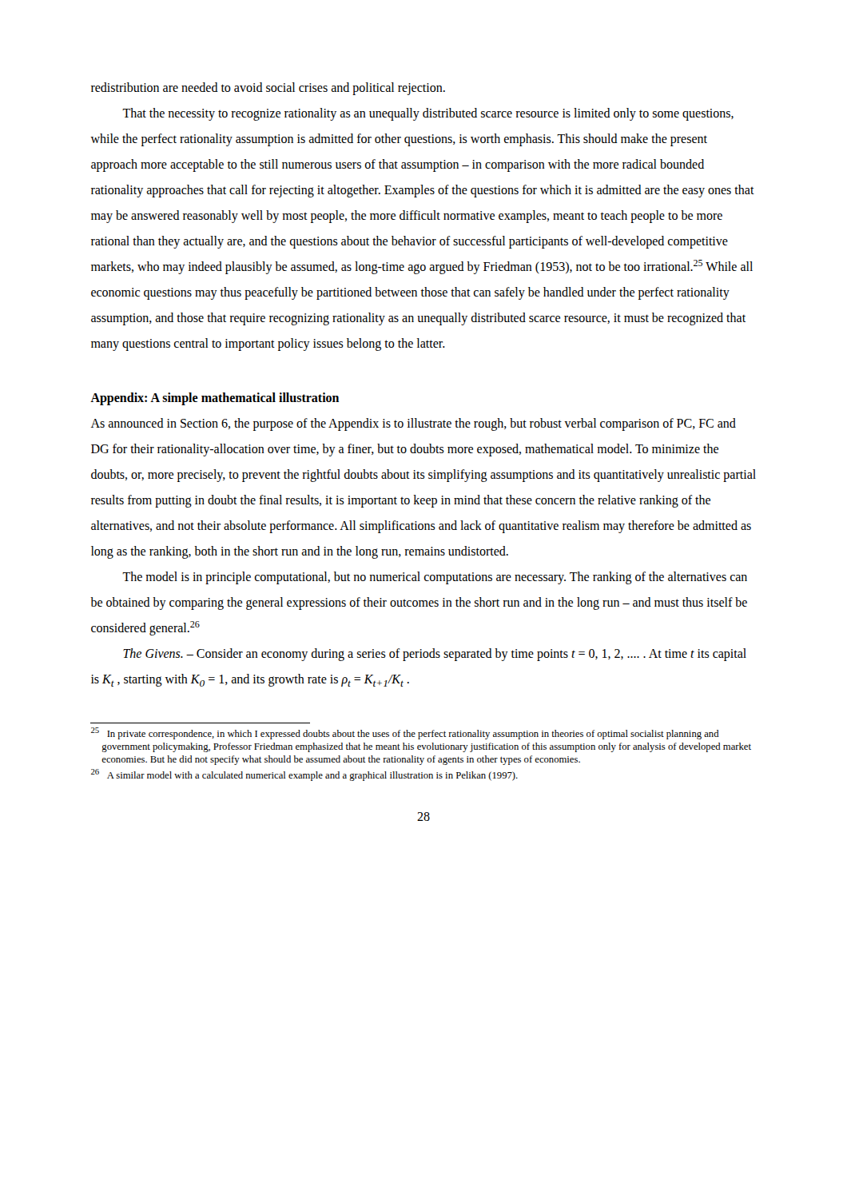redistribution are needed to avoid social crises and political rejection.
That the necessity to recognize rationality as an unequally distributed scarce resource is limited only to some questions, while the perfect rationality assumption is admitted for other questions, is worth emphasis. This should make the present approach more acceptable to the still numerous users of that assumption – in comparison with the more radical bounded rationality approaches that call for rejecting it altogether. Examples of the questions for which it is admitted are the easy ones that may be answered reasonably well by most people, the more difficult normative examples, meant to teach people to be more rational than they actually are, and the questions about the behavior of successful participants of well-developed competitive markets, who may indeed plausibly be assumed, as long-time ago argued by Friedman (1953), not to be too irrational.25 While all economic questions may thus peacefully be partitioned between those that can safely be handled under the perfect rationality assumption, and those that require recognizing rationality as an unequally distributed scarce resource, it must be recognized that many questions central to important policy issues belong to the latter.
Appendix: A simple mathematical illustration
As announced in Section 6, the purpose of the Appendix is to illustrate the rough, but robust verbal comparison of PC, FC and DG for their rationality-allocation over time, by a finer, but to doubts more exposed, mathematical model. To minimize the doubts, or, more precisely, to prevent the rightful doubts about its simplifying assumptions and its quantitatively unrealistic partial results from putting in doubt the final results, it is important to keep in mind that these concern the relative ranking of the alternatives, and not their absolute performance. All simplifications and lack of quantitative realism may therefore be admitted as long as the ranking, both in the short run and in the long run, remains undistorted.
The model is in principle computational, but no numerical computations are necessary. The ranking of the alternatives can be obtained by comparing the general expressions of their outcomes in the short run and in the long run – and must thus itself be considered general.26
The Givens. – Consider an economy during a series of periods separated by time points t = 0, 1, 2, .... . At time t its capital is Kt , starting with K0 = 1, and its growth rate is ρt = Kt+1/Kt .
25 In private correspondence, in which I expressed doubts about the uses of the perfect rationality assumption in theories of optimal socialist planning and government policymaking, Professor Friedman emphasized that he meant his evolutionary justification of this assumption only for analysis of developed market economies. But he did not specify what should be assumed about the rationality of agents in other types of economies.
26 A similar model with a calculated numerical example and a graphical illustration is in Pelikan (1997).
28